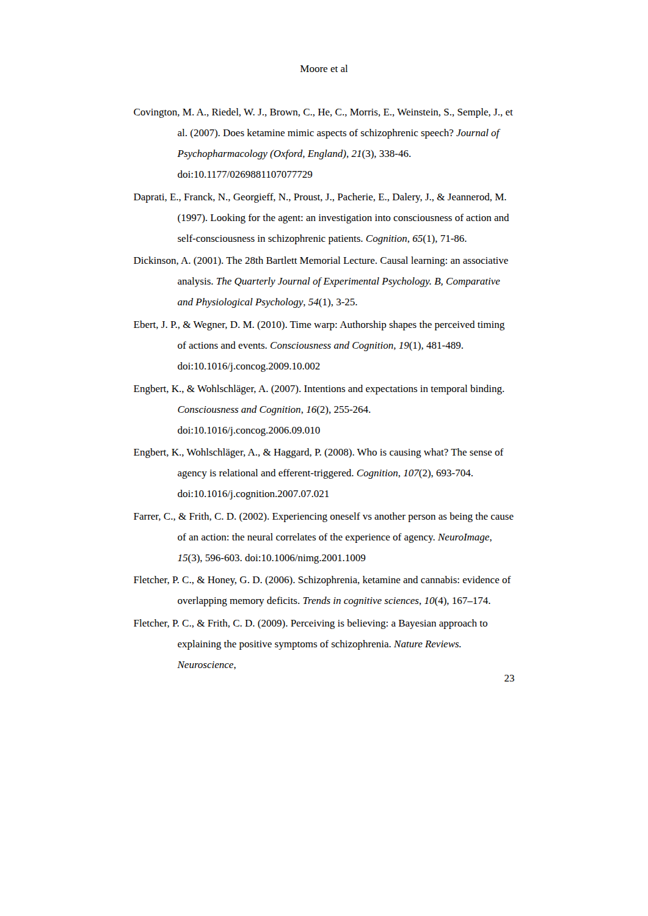Moore et al
Covington, M. A., Riedel, W. J., Brown, C., He, C., Morris, E., Weinstein, S., Semple, J., et al. (2007). Does ketamine mimic aspects of schizophrenic speech? Journal of Psychopharmacology (Oxford, England), 21(3), 338-46. doi:10.1177/0269881107077729
Daprati, E., Franck, N., Georgieff, N., Proust, J., Pacherie, E., Dalery, J., & Jeannerod, M. (1997). Looking for the agent: an investigation into consciousness of action and self-consciousness in schizophrenic patients. Cognition, 65(1), 71-86.
Dickinson, A. (2001). The 28th Bartlett Memorial Lecture. Causal learning: an associative analysis. The Quarterly Journal of Experimental Psychology. B, Comparative and Physiological Psychology, 54(1), 3-25.
Ebert, J. P., & Wegner, D. M. (2010). Time warp: Authorship shapes the perceived timing of actions and events. Consciousness and Cognition, 19(1), 481-489. doi:10.1016/j.concog.2009.10.002
Engbert, K., & Wohlschläger, A. (2007). Intentions and expectations in temporal binding. Consciousness and Cognition, 16(2), 255-264. doi:10.1016/j.concog.2006.09.010
Engbert, K., Wohlschläger, A., & Haggard, P. (2008). Who is causing what? The sense of agency is relational and efferent-triggered. Cognition, 107(2), 693-704. doi:10.1016/j.cognition.2007.07.021
Farrer, C., & Frith, C. D. (2002). Experiencing oneself vs another person as being the cause of an action: the neural correlates of the experience of agency. NeuroImage, 15(3), 596-603. doi:10.1006/nimg.2001.1009
Fletcher, P. C., & Honey, G. D. (2006). Schizophrenia, ketamine and cannabis: evidence of overlapping memory deficits. Trends in cognitive sciences, 10(4), 167–174.
Fletcher, P. C., & Frith, C. D. (2009). Perceiving is believing: a Bayesian approach to explaining the positive symptoms of schizophrenia. Nature Reviews. Neuroscience,
23